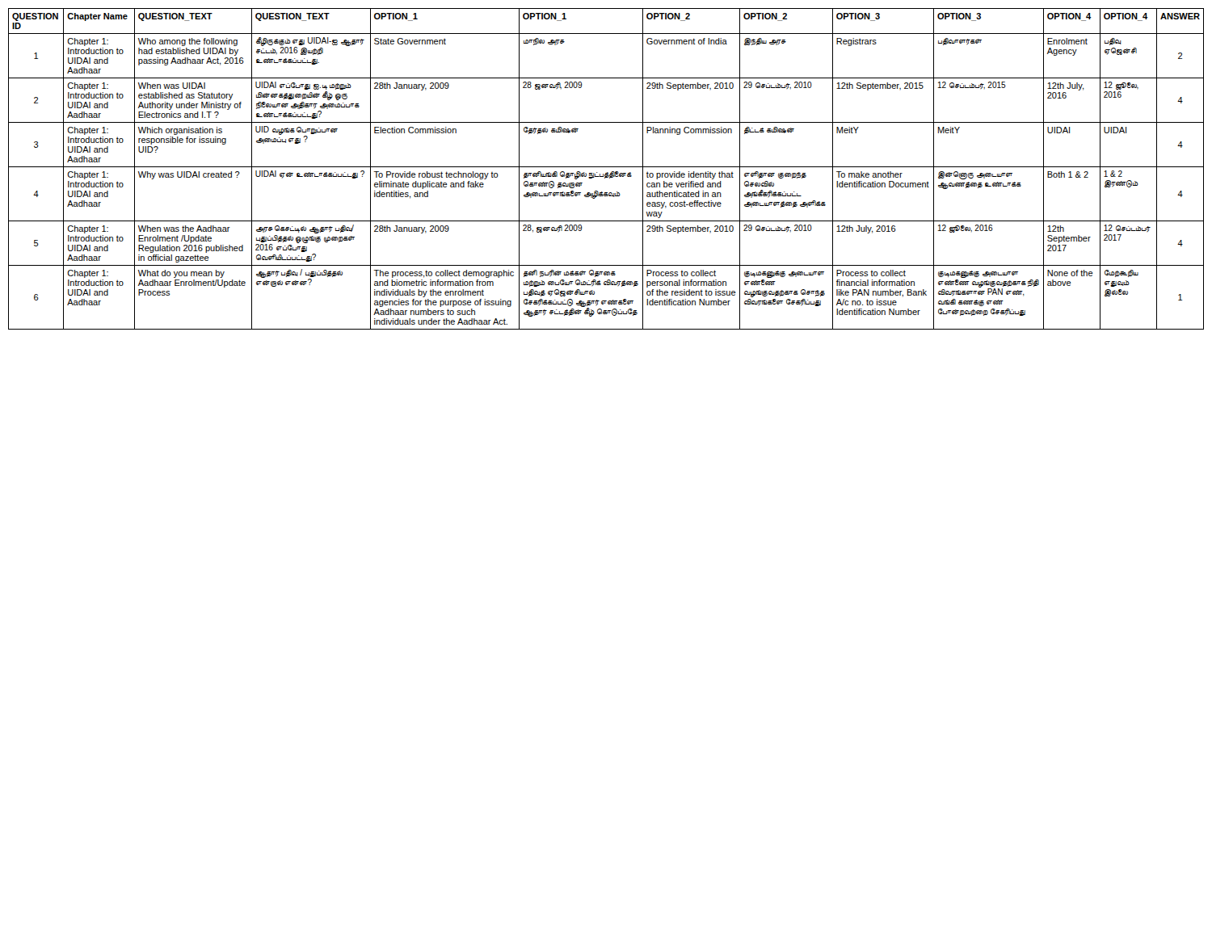| QUESTION ID | Chapter Name | QUESTION_TEXT | QUESTION_TEXT | OPTION_1 | OPTION_1 | OPTION_2 | OPTION_2 | OPTION_3 | OPTION_3 | OPTION_4 | OPTION_4 | ANSWER |
| --- | --- | --- | --- | --- | --- | --- | --- | --- | --- | --- | --- | --- |
| 1 | Chapter 1: Introduction to UIDAI and Aadhaar | Who among the following had established UIDAI by passing Aadhaar Act, 2016 | கீழிருக்கும் எது UIDAI-ஐ ஆதார் சட்டம், 2016 இயற்றி உண்டாக்கப்பட்டது. | State Government | மாநில அரசு | Government of India | இந்திய அரசு | Registrars | பதிவாளர்கள் | Enrolment Agency | பதிவு ஏஜென்சி | 2 |
| 2 | Chapter 1: Introduction to UIDAI and Aadhaar | When was UIDAI established as Statutory Authority under Ministry of Electronics and I.T ? | UIDAI எப்போது ஐ.டி மற்றும் மின்னகத்துறையின் கீழ் ஒரு நிலையான அதிகார அமைப்பாக உண்டாக்கப்பட்டது? | 28th January, 2009 | 28 ஜனவரி, 2009 | 29th September, 2010 | 29 செப்டம்பர், 2010 | 12th September, 2015 | 12 செப்டம்பர், 2015 | 12th July, 2016 | 12 ஜூலை, 2016 | 4 |
| 3 | Chapter 1: Introduction to UIDAI and Aadhaar | Which organisation is responsible for issuing UID? | UID வழங்க பொறுப்பான அமைப்பு எது ? | Election Commission | தேர்தல் கமிஷன் | Planning Commission | திட்டக் கமிஷன் | MeitY | MeitY | UIDAI | UIDAI | 4 |
| 4 | Chapter 1: Introduction to UIDAI and Aadhaar | Why was UIDAI created ? | UIDAI ஏன் உண்டாக்கப்பட்டது ? | To Provide robust technology to eliminate duplicate and fake identities, and | தானியங்கி தொழில் நுட்பத்தினைக் கொண்டு தவறான அடையாளங்களை அழிக்கவும் | to provide identity that can be verified and authenticated in an easy, cost-effective way | எளிதான குறைந்த செலவில் அங்கீகரிக்கப்பட்ட அடையாளத்தை அளிக்க | To make another Identification Document | இன்னொரு அடையாள ஆவணத்தை உண்டாக்க | Both 1 & 2 | 1 & 2 இரண்டும் | 4 |
| 5 | Chapter 1: Introduction to UIDAI and Aadhaar | When was the Aadhaar Enrolment /Update Regulation 2016 published in official gazettee | அரசு கெசட்டில் ஆதார் பதிவு/புதுப்பித்தல் ஒழுங்கு முறைகள் 2016 எப்போது வெளியிடப்பட்டது? | 28th January, 2009 | 28, ஜனவரி 2009 | 29th September, 2010 | 29 செப்டம்பர், 2010 | 12th July, 2016 | 12 ஜூலை, 2016 | 12th September 2017 | 12 செப்டம்பர் 2017 | 4 |
| 6 | Chapter 1: Introduction to UIDAI and Aadhaar | What do you mean by Aadhaar Enrolment/Update Process | ஆதார் பதிவு / புதுப்பித்தல் என்றால் என்ன? | The process,to collect demographic and biometric information from individuals by the enrolment agencies for the purpose of issuing Aadhaar numbers to such individuals under the Aadhaar Act. | தனி நபரின் மக்கள் தொகை மற்றும் பையோ மெட்ரிக் விவரத்தை பதிவுத் ஏஜென்சியால் சேகரிக்கப்பட்டு ஆதார் எண்களை ஆதார் சட்டத்தின் கீழ் கொடுப்பதே | Process to collect personal information of the resident to issue Identification Number | குடிமகனுக்கு அடையாள எண்ணை வழங்குவதற்காக சொந்த விவரங்களை சேகரிப்பது | Process to collect financial information like PAN number, Bank A/c no. to issue Identification Number | குடிமகனுக்கு அடையாள எண்ணை வழங்குவதற்காக நிதி விவரங்களான PAN எண், வங்கி கணக்கு எண் போன்றவற்றை சேகரிப்பது | None of the above | மேற்கூறிய எதுவும் இல்லை | 1 |